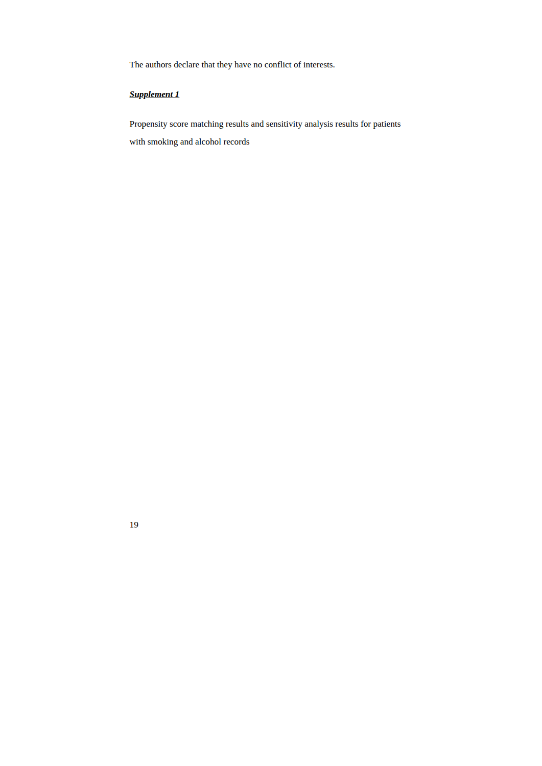The authors declare that they have no conflict of interests.
Supplement 1
Propensity score matching results and sensitivity analysis results for patients with smoking and alcohol records
19